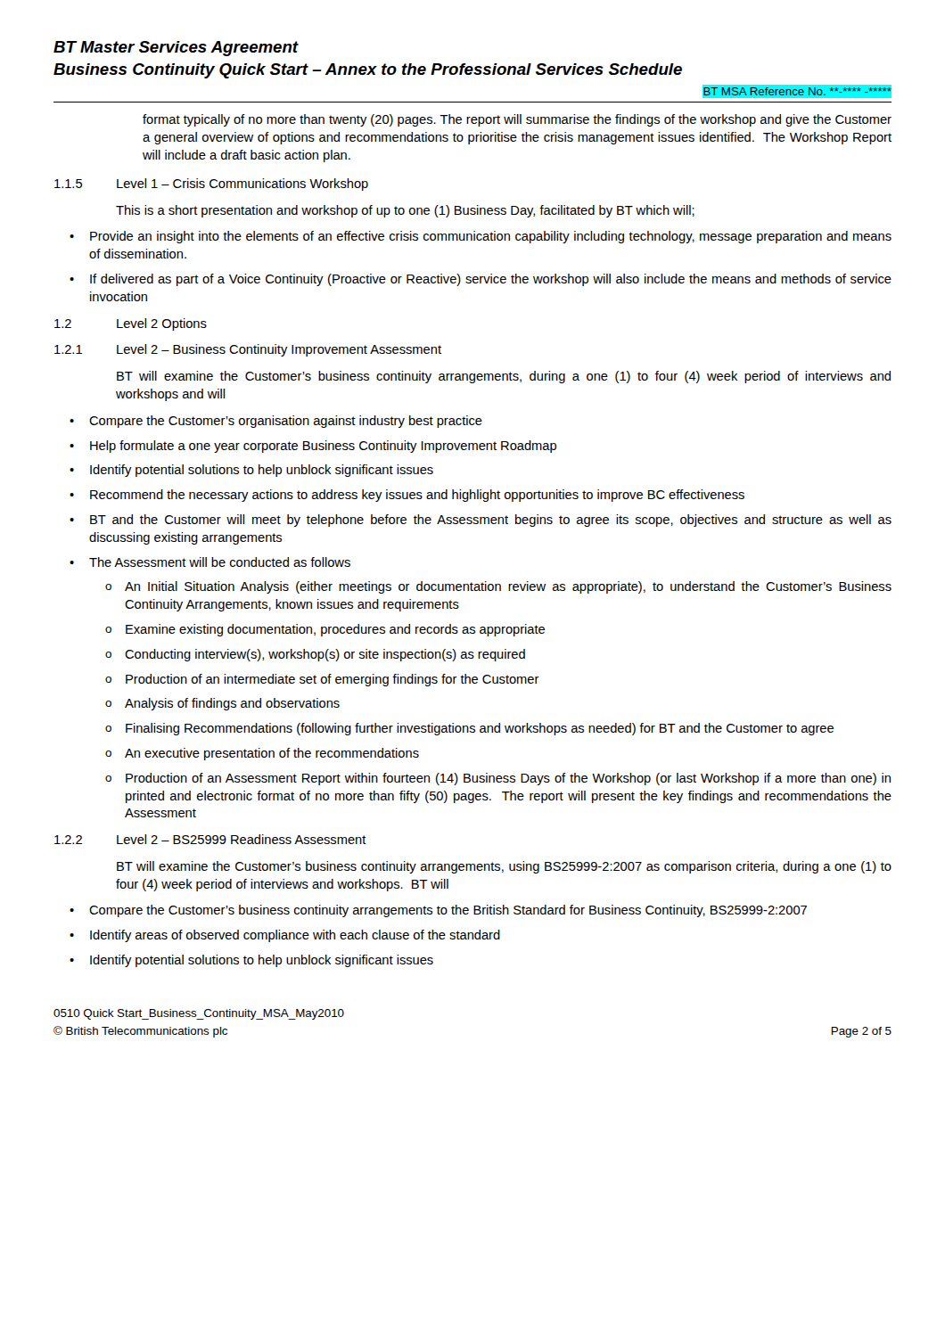BT Master Services Agreement
Business Continuity Quick Start – Annex to the Professional Services Schedule
BT MSA Reference No. **-**** -*****
format typically of no more than twenty (20) pages. The report will summarise the findings of the workshop and give the Customer a general overview of options and recommendations to prioritise the crisis management issues identified. The Workshop Report will include a draft basic action plan.
1.1.5
Level 1 – Crisis Communications Workshop
This is a short presentation and workshop of up to one (1) Business Day, facilitated by BT which will;
Provide an insight into the elements of an effective crisis communication capability including technology, message preparation and means of dissemination.
If delivered as part of a Voice Continuity (Proactive or Reactive) service the workshop will also include the means and methods of service invocation
1.2
Level 2 Options
1.2.1
Level 2 – Business Continuity Improvement Assessment
BT will examine the Customer’s business continuity arrangements, during a one (1) to four (4) week period of interviews and workshops and will
Compare the Customer’s organisation against industry best practice
Help formulate a one year corporate Business Continuity Improvement Roadmap
Identify potential solutions to help unblock significant issues
Recommend the necessary actions to address key issues and highlight opportunities to improve BC effectiveness
BT and the Customer will meet by telephone before the Assessment begins to agree its scope, objectives and structure as well as discussing existing arrangements
The Assessment will be conducted as follows
An Initial Situation Analysis (either meetings or documentation review as appropriate), to understand the Customer’s Business Continuity Arrangements, known issues and requirements
Examine existing documentation, procedures and records as appropriate
Conducting interview(s), workshop(s) or site inspection(s) as required
Production of an intermediate set of emerging findings for the Customer
Analysis of findings and observations
Finalising Recommendations (following further investigations and workshops as needed) for BT and the Customer to agree
An executive presentation of the recommendations
Production of an Assessment Report within fourteen (14) Business Days of the Workshop (or last Workshop if a more than one) in printed and electronic format of no more than fifty (50) pages. The report will present the key findings and recommendations the Assessment
1.2.2
Level 2 – BS25999 Readiness Assessment
BT will examine the Customer’s business continuity arrangements, using BS25999-2:2007 as comparison criteria, during a one (1) to four (4) week period of interviews and workshops. BT will
Compare the Customer’s business continuity arrangements to the British Standard for Business Continuity, BS25999-2:2007
Identify areas of observed compliance with each clause of the standard
Identify potential solutions to help unblock significant issues
0510 Quick Start_Business_Continuity_MSA_May2010
© British Telecommunications plc Page 2 of 5